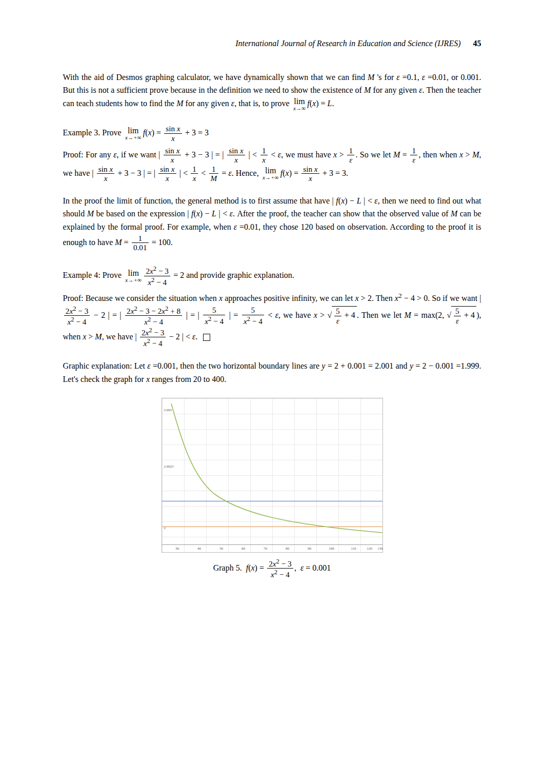International Journal of Research in Education and Science (IJRES)45
With the aid of Desmos graphing calculator, we have dynamically shown that we can find M 's for ε =0.1, ε =0.01, or 0.001. But this is not a sufficient prove because in the definition we need to show the existence of M for any given ε. Then the teacher can teach students how to find the M for any given ε, that is, to prove lim x→∞f(x) = L.
Example 3. Prove lim x→+∞f(x) = sin x x + 3 = 3
Proof: For any ε, if we want | sin x x + 3 − 3 | = | sin x x | < 1 x < ε, we must have x > 1 ε. So we let M = 1 ε, then when x > M, we have | sin x x + 3 − 3 | = | sin x x | < 1 x < 1 M = ε. Hence, lim x→+∞f(x) = sin x x + 3 = 3.
In the proof the limit of function, the general method is to first assume that have | f(x) − L | < ε, then we need to find out what should M be based on the expression | f(x) − L | < ε. After the proof, the teacher can show that the observed value of M can be explained by the formal proof. For example, when ε =0.01, they chose 120 based on observation. According to the proof it is enough to have M = 10.01 = 100.
Example 4: Prove lim x→+∞2x2 − 3 x2 − 4 = 2 and provide graphic explanation.
Proof: Because we consider the situation when x approaches positive infinity, we can let x > 2. Then x2 − 4 > 0. So if we want | 2x2 − 3 x2 − 4 − 2 | = | 2x2 − 3 − 2x2 + 8 x2 − 4 | = | 5 x2 − 4 | = 5 x2 − 4 < ε, we have x > √5 ε + 4. Then we let M = max(2, √5 ε + 4), when x > M, we have | 2x2 − 3 x2 − 4 − 2 | < ε.
Graphic explanation: Let ε =0.001, then the two horizontal boundary lines are y = 2 + 0.001 = 2.001 and y = 2 − 0.001 =1.999. Let's check the graph for x ranges from 20 to 400.
2.005 2.0025 2
30 40 50 60 70 80 90 100 110 120 130
Graph 5. f(x) = 2x2 − 3 x2 − 4, ε = 0.001